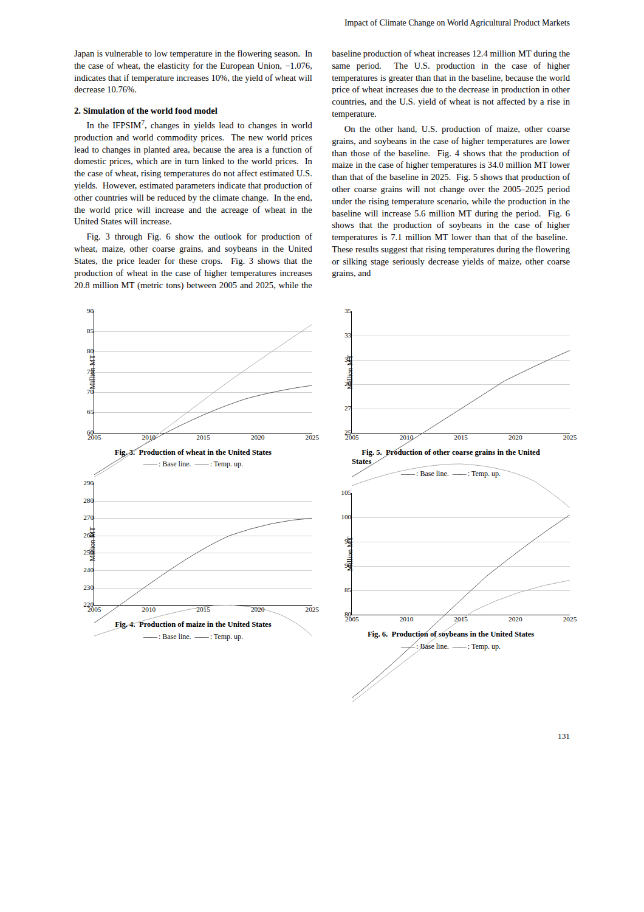Impact of Climate Change on World Agricultural Product Markets
Japan is vulnerable to low temperature in the flowering season. In the case of wheat, the elasticity for the European Union, −1.076, indicates that if temperature increases 10%, the yield of wheat will decrease 10.76%.
2. Simulation of the world food model
In the IFPSIM7, changes in yields lead to changes in world production and world commodity prices. The new world prices lead to changes in planted area, because the area is a function of domestic prices, which are in turn linked to the world prices. In the case of wheat, rising temperatures do not affect estimated U.S. yields. However, estimated parameters indicate that production of other countries will be reduced by the climate change. In the end, the world price will increase and the acreage of wheat in the United States will increase.
Fig. 3 through Fig. 6 show the outlook for production of wheat, maize, other coarse grains, and soybeans in the United States, the price leader for these crops. Fig. 3 shows that the production of wheat in the case of higher temperatures increases 20.8 million MT (metric tons) between 2005 and 2025, while the baseline production of wheat increases 12.4 million MT during the same period. The U.S. production in the case of higher temperatures is greater than that in the baseline, because the world price of wheat increases due to the decrease in production in other countries, and the U.S. yield of wheat is not affected by a rise in temperature.
On the other hand, U.S. production of maize, other coarse grains, and soybeans in the case of higher temperatures are lower than those of the baseline. Fig. 4 shows that the production of maize in the case of higher temperatures is 34.0 million MT lower than that of the baseline in 2025. Fig. 5 shows that production of other coarse grains will not change over the 2005–2025 period under the rising temperature scenario, while the production in the baseline will increase 5.6 million MT during the period. Fig. 6 shows that the production of soybeans in the case of higher temperatures is 7.1 million MT lower than that of the baseline. These results suggest that rising temperatures during the flowering or silking stage seriously decrease yields of maize, other coarse grains, and
Million MT 90 85 80 75 70 65 60
2005 2010 2015 2020 2025
Fig. 3. Production of wheat in the United States
—— : Base line. —— : Temp. up.
Million MT 290 280 270 260 250 240 230 220
2005 2010 2015 2020 2025
Fig. 4. Production of maize in the United States
—— : Base line. —— : Temp. up.
Million MT 35 33 31 29 27 25
2005 2010 2015 2020 2025
Fig. 5. Production of other coarse grains in the UnitedStates
—— : Base line. —— : Temp. up.
Million MT 105 100 95 90 85 80
2005 2010 2015 2020 2025
Fig. 6. Production of soybeans in the United States
—— : Base line. —— : Temp. up.
131